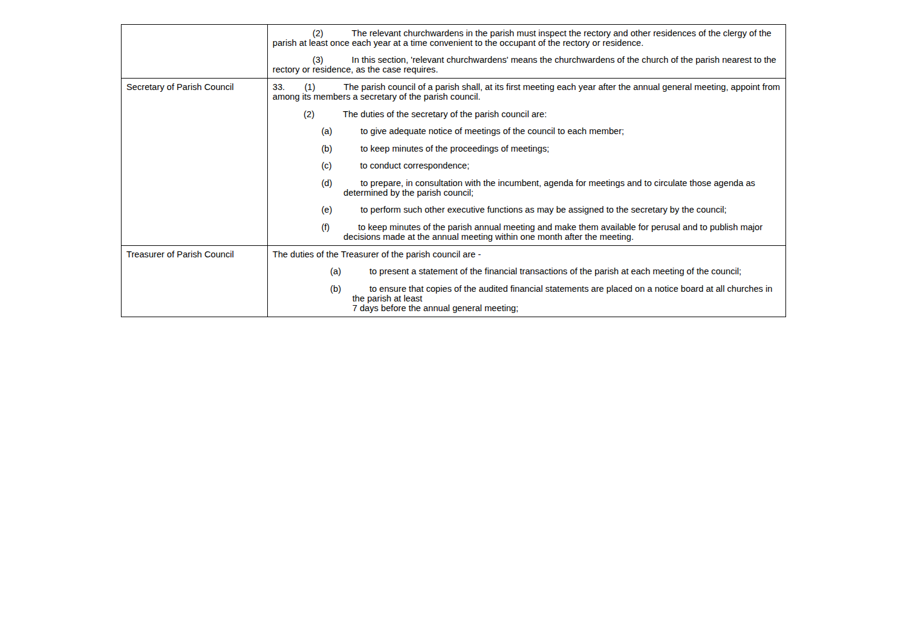| | (2) The relevant churchwardens in the parish must inspect the rectory and other residences of the clergy of the parish at least once each year at a time convenient to the occupant of the rectory or residence. (3) In this section, 'relevant churchwardens' means the churchwardens of the church of the parish nearest to the rectory or residence, as the case requires. |
| Secretary of Parish Council | 33. (1) The parish council of a parish shall, at its first meeting each year after the annual general meeting, appoint from among its members a secretary of the parish council. (2) The duties of the secretary of the parish council are: (a) to give adequate notice of meetings of the council to each member; (b) to keep minutes of the proceedings of meetings; (c) to conduct correspondence; (d) to prepare, in consultation with the incumbent, agenda for meetings and to circulate those agenda as determined by the parish council; (e) to perform such other executive functions as may be assigned to the secretary by the council; (f) to keep minutes of the parish annual meeting and make them available for perusal and to publish major decisions made at the annual meeting within one month after the meeting. |
| Treasurer of Parish Council | The duties of the Treasurer of the parish council are - (a) to present a statement of the financial transactions of the parish at each meeting of the council; (b) to ensure that copies of the audited financial statements are placed on a notice board at all churches in the parish at least 7 days before the annual general meeting; |